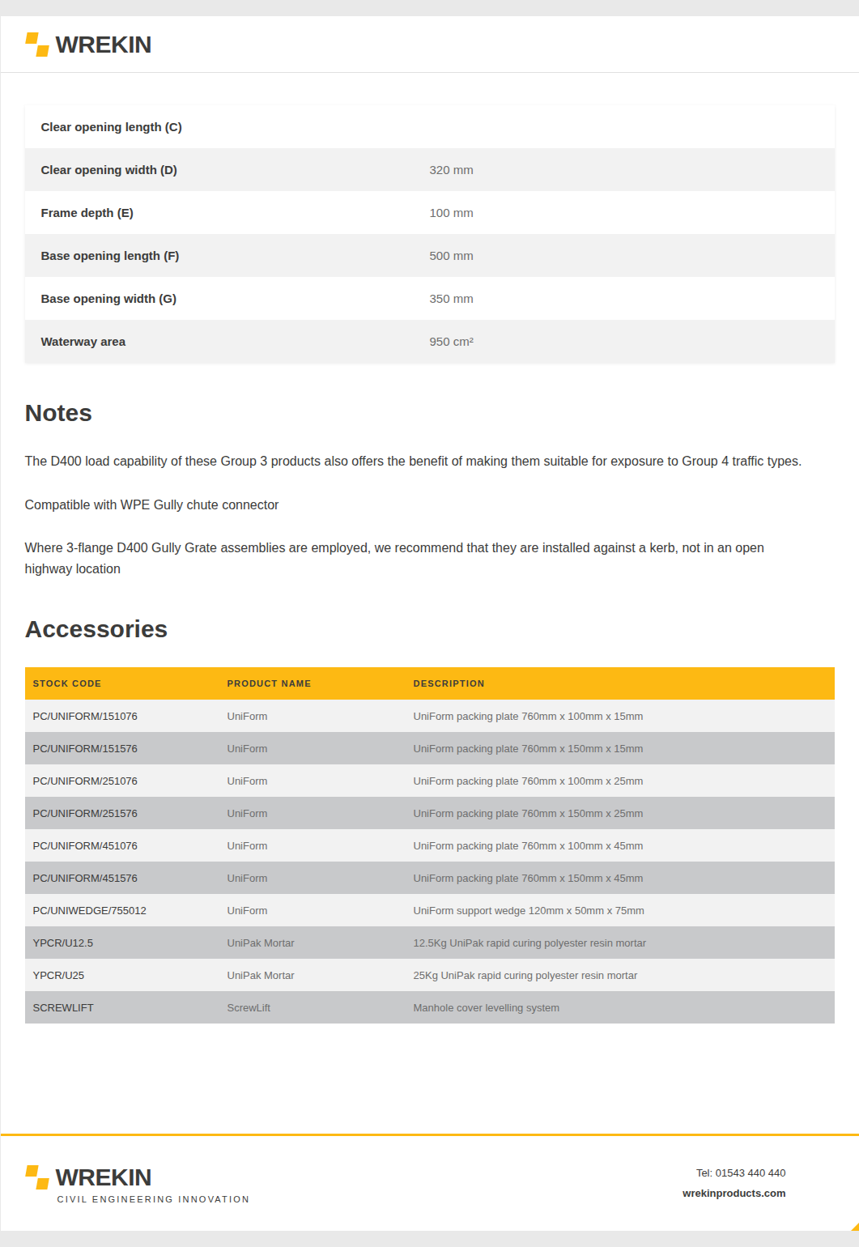WREKIN
| Clear opening length (C) | |
| Clear opening width (D) | 320 mm |
| Frame depth (E) | 100 mm |
| Base opening length (F) | 500 mm |
| Base opening width (G) | 350 mm |
| Waterway area | 950 cm² |
Notes
The D400 load capability of these Group 3 products also offers the benefit of making them suitable for exposure to Group 4 traffic types.
Compatible with WPE Gully chute connector
Where 3-flange D400 Gully Grate assemblies are employed, we recommend that they are installed against a kerb, not in an open highway location
Accessories
| STOCK CODE | PRODUCT NAME | DESCRIPTION |
| --- | --- | --- |
| PC/UNIFORM/151076 | UniForm | UniForm packing plate 760mm x 100mm x 15mm |
| PC/UNIFORM/151576 | UniForm | UniForm packing plate 760mm x 150mm x 15mm |
| PC/UNIFORM/251076 | UniForm | UniForm packing plate 760mm x 100mm x 25mm |
| PC/UNIFORM/251576 | UniForm | UniForm packing plate 760mm x 150mm x 25mm |
| PC/UNIFORM/451076 | UniForm | UniForm packing plate 760mm x 100mm x 45mm |
| PC/UNIFORM/451576 | UniForm | UniForm packing plate 760mm x 150mm x 45mm |
| PC/UNIWEDGE/755012 | UniForm | UniForm support wedge 120mm x 50mm x 75mm |
| YPCR/U12.5 | UniPak Mortar | 12.5Kg UniPak rapid curing polyester resin mortar |
| YPCR/U25 | UniPak Mortar | 25Kg UniPak rapid curing polyester resin mortar |
| SCREWLIFT | ScrewLift | Manhole cover levelling system |
WREKIN
CIVIL ENGINEERING INNOVATION
Tel: 01543 440 440
wrekinproducts.com